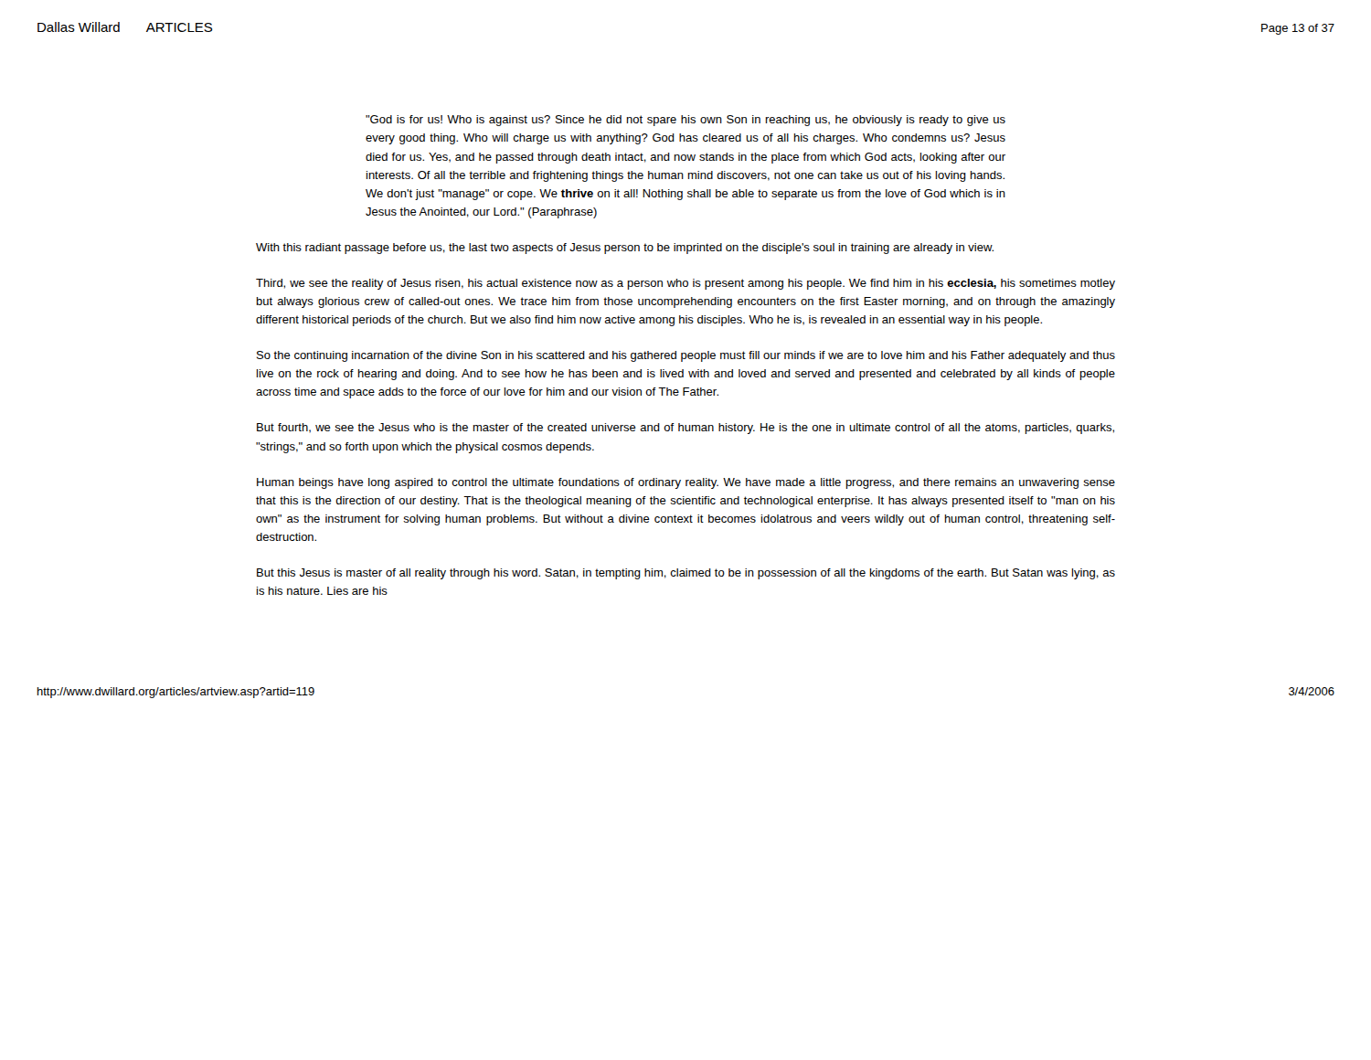Dallas Willard ARTICLES
Page 13 of 37
"God is for us! Who is against us? Since he did not spare his own Son in reaching us, he obviously is ready to give us every good thing. Who will charge us with anything? God has cleared us of all his charges. Who condemns us? Jesus died for us. Yes, and he passed through death intact, and now stands in the place from which God acts, looking after our interests. Of all the terrible and frightening things the human mind discovers, not one can take us out of his loving hands. We don't just "manage" or cope. We thrive on it all! Nothing shall be able to separate us from the love of God which is in Jesus the Anointed, our Lord." (Paraphrase)
With this radiant passage before us, the last two aspects of Jesus person to be imprinted on the disciple's soul in training are already in view.
Third, we see the reality of Jesus risen, his actual existence now as a person who is present among his people. We find him in his ecclesia, his sometimes motley but always glorious crew of called-out ones. We trace him from those uncomprehending encounters on the first Easter morning, and on through the amazingly different historical periods of the church. But we also find him now active among his disciples. Who he is, is revealed in an essential way in his people.
So the continuing incarnation of the divine Son in his scattered and his gathered people must fill our minds if we are to love him and his Father adequately and thus live on the rock of hearing and doing. And to see how he has been and is lived with and loved and served and presented and celebrated by all kinds of people across time and space adds to the force of our love for him and our vision of The Father.
But fourth, we see the Jesus who is the master of the created universe and of human history. He is the one in ultimate control of all the atoms, particles, quarks, "strings," and so forth upon which the physical cosmos depends.
Human beings have long aspired to control the ultimate foundations of ordinary reality. We have made a little progress, and there remains an unwavering sense that this is the direction of our destiny. That is the theological meaning of the scientific and technological enterprise. It has always presented itself to "man on his own" as the instrument for solving human problems. But without a divine context it becomes idolatrous and veers wildly out of human control, threatening self-destruction.
But this Jesus is master of all reality through his word. Satan, in tempting him, claimed to be in possession of all the kingdoms of the earth. But Satan was lying, as is his nature. Lies are his
http://www.dwillard.org/articles/artview.asp?artid=119
3/4/2006